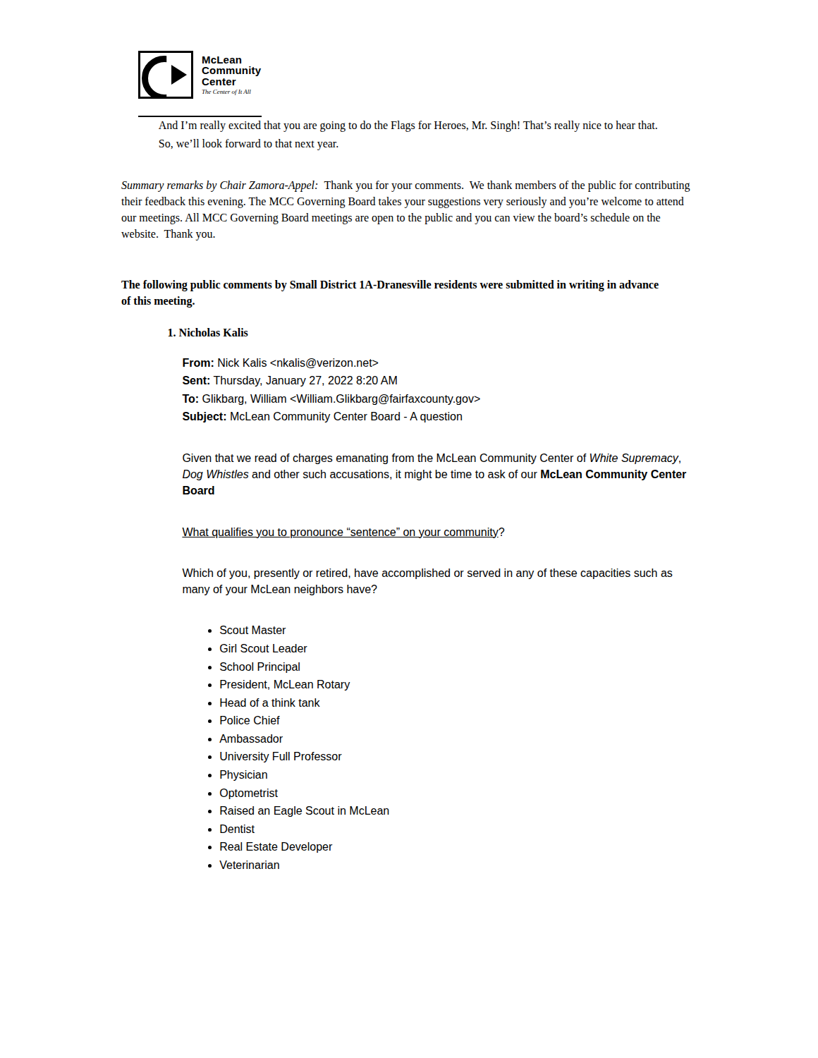McLean Community Center The Center of It All
And I’m really excited that you are going to do the Flags for Heroes, Mr. Singh! That’s really nice to hear that.
So, we’ll look forward to that next year.
Summary remarks by Chair Zamora-Appel: Thank you for your comments. We thank members of the public for contributing their feedback this evening. The MCC Governing Board takes your suggestions very seriously and you’re welcome to attend our meetings. All MCC Governing Board meetings are open to the public and you can view the board’s schedule on the website. Thank you.
The following public comments by Small District 1A-Dranesville residents were submitted in writing in advance
of this meeting.
Nicholas Kalis
From: Nick Kalis <nkalis@verizon.net>
Sent: Thursday, January 27, 2022 8:20 AM
To: Glikbarg, William <William.Glikbarg@fairfaxcounty.gov>
Subject: McLean Community Center Board - A question
Given that we read of charges emanating from the McLean Community Center of White Supremacy, Dog Whistles and other such accusations, it might be time to ask of our McLean Community Center Board
What qualifies you to pronounce “sentence” on your community?
Which of you, presently or retired, have accomplished or served in any of these capacities such as many of your McLean neighbors have?
Scout Master
Girl Scout Leader
School Principal
President, McLean Rotary
Head of a think tank
Police Chief
Ambassador
University Full Professor
Physician
Optometrist
Raised an Eagle Scout in McLean
Dentist
Real Estate Developer
Veterinarian